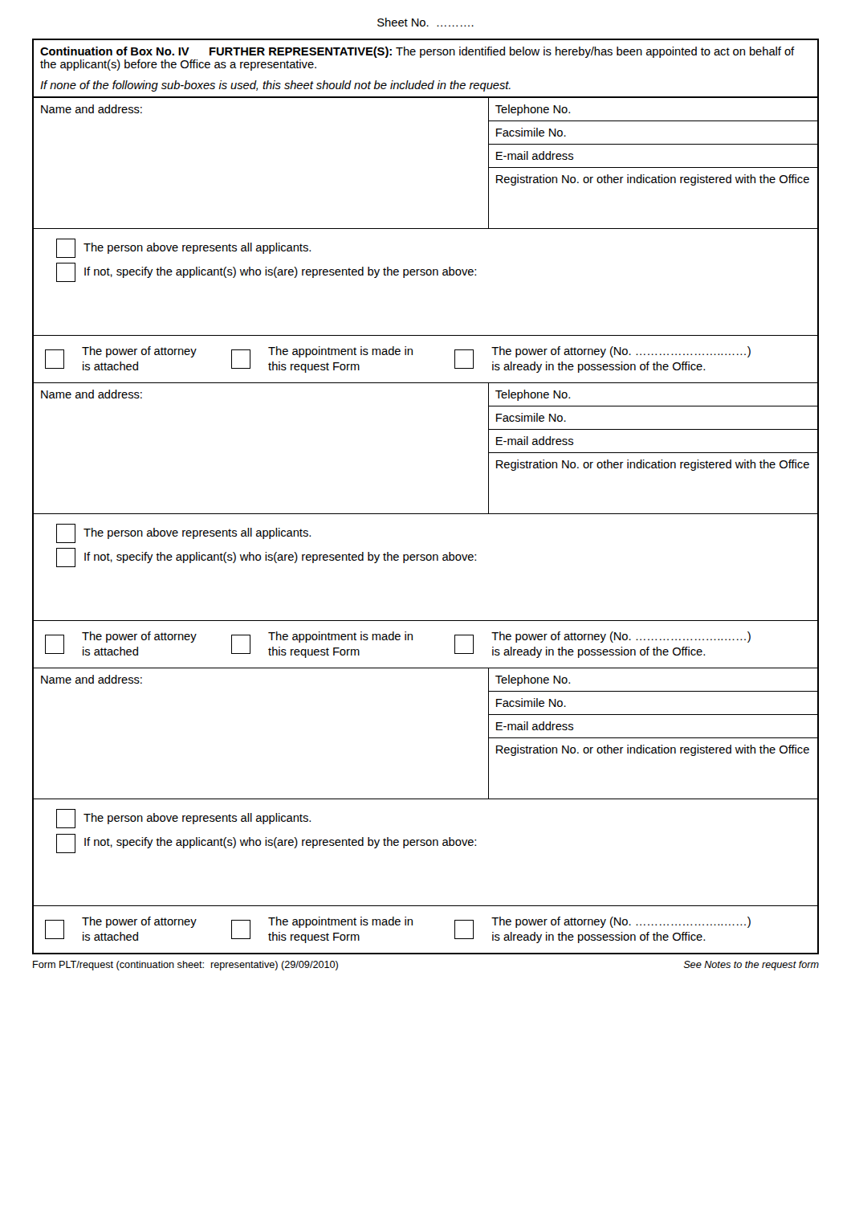Sheet No. ……….
| Continuation of Box No. IV FURTHER REPRESENTATIVE(S): The person identified below is hereby/has been appointed to act on behalf of the applicant(s) before the Office as a representative. If none of the following sub-boxes is used, this sheet should not be included in the request. |
| Name and address: | / Telephone No. / / Facsimile No. / / E-mail address / / Registration No. or other indication registered with the Office / |
| The person above represents all applicants. If not, specify the applicant(s) who is(are) represented by the person above: |
| / / The power of attorney is attached / / The appointment is made in this request Form / / The power of attorney (No. …………………..……) is already in the possession of the Office. / |
| Name and address: | / Telephone No. / / Facsimile No. / / E-mail address / / Registration No. or other indication registered with the Office / |
| The person above represents all applicants. If not, specify the applicant(s) who is(are) represented by the person above: |
| / / The power of attorney is attached / / The appointment is made in this request Form / / The power of attorney (No. …………………..……) is already in the possession of the Office. / |
| Name and address: | / Telephone No. / / Facsimile No. / / E-mail address / / Registration No. or other indication registered with the Office / |
| The person above represents all applicants. If not, specify the applicant(s) who is(are) represented by the person above: |
| / / The power of attorney is attached / / The appointment is made in this request Form / / The power of attorney (No. …………………..……) is already in the possession of the Office. / |
Form PLT/request (continuation sheet: representative) (29/09/2010) See Notes to the request form